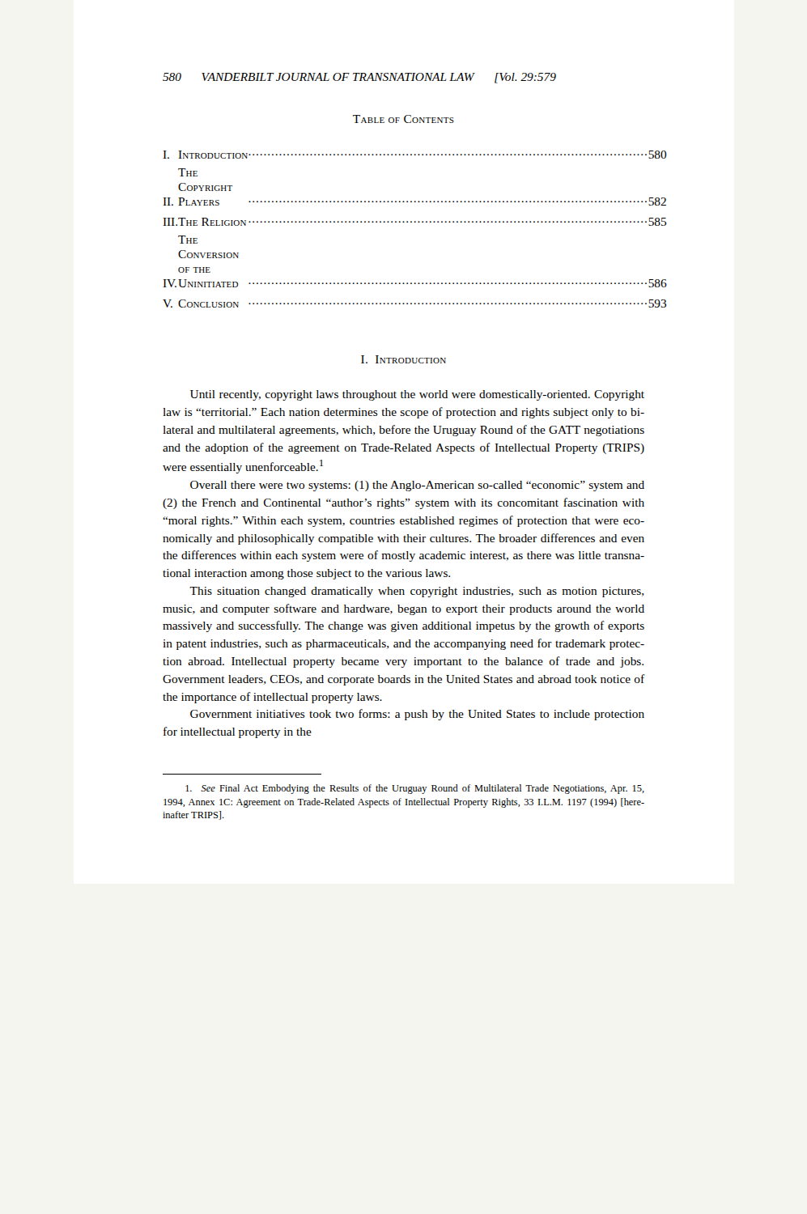580 VANDERBILT JOURNAL OF TRANSNATIONAL LAW[Vol. 29:579
Table of Contents
| I. | Introduction | | 580 |
| II. | The Copyright Players | | 582 |
| III. | The Religion | | 585 |
| IV. | The Conversion of the Uninitiated | | 586 |
| V. | Conclusion | | 593 |
I. Introduction
Until recently, copyright laws throughout the world were domestically-oriented. Copyright law is “territorial.” Each nation determines the scope of protection and rights subject only to bilateral and multilateral agreements, which, before the Uruguay Round of the GATT negotiations and the adoption of the agreement on Trade-Related Aspects of Intellectual Property (TRIPS) were essentially unenforceable.1
Overall there were two systems: (1) the Anglo-American so-called “economic” system and (2) the French and Continental “author’s rights” system with its concomitant fascination with “moral rights.” Within each system, countries established regimes of protection that were economically and philosophically compatible with their cultures. The broader differences and even the differences within each system were of mostly academic interest, as there was little transnational interaction among those subject to the various laws.
This situation changed dramatically when copyright industries, such as motion pictures, music, and computer software and hardware, began to export their products around the world massively and successfully. The change was given additional impetus by the growth of exports in patent industries, such as pharmaceuticals, and the accompanying need for trademark protection abroad. Intellectual property became very important to the balance of trade and jobs. Government leaders, CEOs, and corporate boards in the United States and abroad took notice of the importance of intellectual property laws.
Government initiatives took two forms: a push by the United States to include protection for intellectual property in the
1. See Final Act Embodying the Results of the Uruguay Round of Multilateral Trade Negotiations, Apr. 15, 1994, Annex 1C: Agreement on Trade-Related Aspects of Intellectual Property Rights, 33 I.L.M. 1197 (1994) [hereinafter TRIPS].